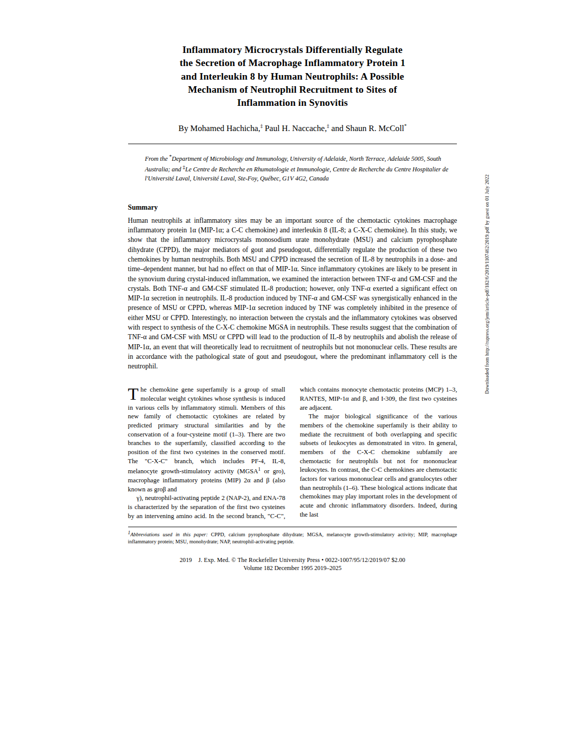Downloaded from http://rupress.org/jem/article-pdf/182/6/2019/1107462/2019.pdf by guest on 01 July 2022
Inflammatory Microcrystals Differentially Regulate
the Secretion of Macrophage Inflammatory Protein 1
and Interleukin 8 by Human Neutrophils: A Possible
Mechanism of Neutrophil Recruitment to Sites of
Inflammation in Synovitis
By Mohamed Hachicha,‡ Paul H. Naccache,‡ and Shaun R. McColl*
From the *Department of Microbiology and Immunology, University of Adelaide, North Terrace, Adelaide 5005, South Australia; and ‡Le Centre de Recherche en Rhumatologie et Immunologie, Centre de Recherche du Centre Hospitalier de l'Université Laval, Université Laval, Ste-Foy, Québec, G1V 4G2, Canada
Summary
Human neutrophils at inflammatory sites may be an important source of the chemotactic cytokines macrophage inflammatory protein 1α (MIP-1α; a C-C chemokine) and interleukin 8 (IL-8; a C-X-C chemokine). In this study, we show that the inflammatory microcrystals monosodium urate monohydrate (MSU) and calcium pyrophosphate dihydrate (CPPD), the major mediators of gout and pseudogout, differentially regulate the production of these two chemokines by human neutrophils. Both MSU and CPPD increased the secretion of IL-8 by neutrophils in a dose- and time–dependent manner, but had no effect on that of MIP-1α. Since inflammatory cytokines are likely to be present in the synovium during crystal-induced inflammation, we examined the interaction between TNF-α and GM-CSF and the crystals. Both TNF-α and GM-CSF stimulated IL-8 production; however, only TNF-α exerted a significant effect on MIP-1α secretion in neutrophils. IL-8 production induced by TNF-α and GM-CSF was synergistically enhanced in the presence of MSU or CPPD, whereas MIP-1α secretion induced by TNF was completely inhibited in the presence of either MSU or CPPD. Interestingly, no interaction between the crystals and the inflammatory cytokines was observed with respect to synthesis of the C-X-C chemokine MGSA in neutrophils. These results suggest that the combination of TNF-α and GM-CSF with MSU or CPPD will lead to the production of IL-8 by neutrophils and abolish the release of MIP-1α, an event that will theoretically lead to recruitment of neutrophils but not mononuclear cells. These results are in accordance with the pathological state of gout and pseudogout, where the predominant inflammatory cell is the neutrophil.
The chemokine gene superfamily is a group of small molecular weight cytokines whose synthesis is induced in various cells by inflammatory stimuli. Members of this new family of chemotactic cytokines are related by predicted primary structural similarities and by the conservation of a four-cysteine motif (1–3). There are two branches to the superfamily, classified according to the position of the first two cysteines in the conserved motif. The "C-X-C" branch, which includes PF-4, IL-8, melanocyte growth-stimulatory activity (MGSA1 or gro), macrophage inflammatory proteins (MIP) 2α and β (also known as groβ and
γ), neutrophil-activating peptide 2 (NAP-2), and ENA-78 is characterized by the separation of the first two cysteines by an intervening amino acid. In the second branch, "C-C", which contains monocyte chemotactic proteins (MCP) 1–3, RANTES, MIP-1α and β, and I-309, the first two cysteines are adjacent.
The major biological significance of the various members of the chemokine superfamily is their ability to mediate the recruitment of both overlapping and specific subsets of leukocytes as demonstrated in vitro. In general, members of the C-X-C chemokine subfamily are chemotactic for neutrophils but not for mononuclear leukocytes. In contrast, the C-C chemokines are chemotactic factors for various mononuclear cells and granulocytes other than neutrophils (1–6). These biological actions indicate that chemokines may play important roles in the development of acute and chronic inflammatory disorders. Indeed, during the last
1Abbreviations used in this paper: CPPD, calcium pyrophosphate dihydrate; MGSA, melanocyte growth-stimulatory activity; MIP, macrophage inflammatory protein; MSU, monohydrate; NAP, neutrophil-activating peptide.
2019 J. Exp. Med. © The Rockefeller University Press • 0022-1007/95/12/2019/07 $2.00
Volume 182 December 1995 2019–2025